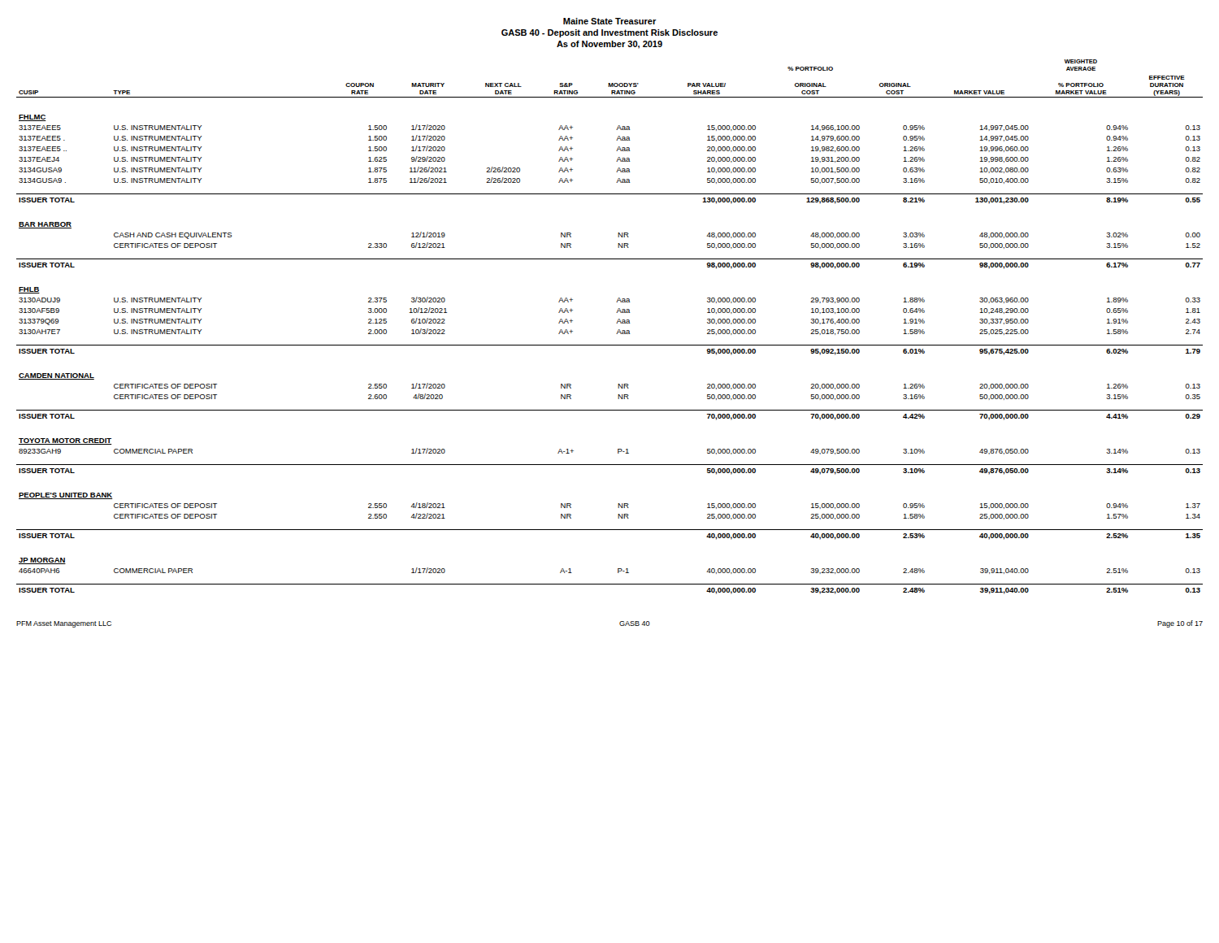Maine State Treasurer
GASB 40 - Deposit and Investment Risk Disclosure
As of November 30, 2019
| | | | % PORTFOLIO | | WEIGHTED AVERAGE |
| --- | --- | --- | --- | --- | --- |
| CUSIP | TYPE | COUPON RATE | MATURITY DATE | NEXT CALL DATE | S&P RATING | MOODYS' RATING | PAR VALUE/ SHARES | ORIGINAL COST | ORIGINAL COST | MARKET VALUE | % PORTFOLIO MARKET VALUE | EFFECTIVE DURATION (YEARS) |
| FHLMC |
| 3137EAEE5 | U.S. INSTRUMENTALITY | 1.500 | 1/17/2020 | | AA+ | Aaa | 15,000,000.00 | 14,966,100.00 | 0.95% | 14,997,045.00 | 0.94% | 0.13 |
| 3137EAEE5 . | U.S. INSTRUMENTALITY | 1.500 | 1/17/2020 | | AA+ | Aaa | 15,000,000.00 | 14,979,600.00 | 0.95% | 14,997,045.00 | 0.94% | 0.13 |
| 3137EAEE5 .. | U.S. INSTRUMENTALITY | 1.500 | 1/17/2020 | | AA+ | Aaa | 20,000,000.00 | 19,982,600.00 | 1.26% | 19,996,060.00 | 1.26% | 0.13 |
| 3137EAEJ4 | U.S. INSTRUMENTALITY | 1.625 | 9/29/2020 | | AA+ | Aaa | 20,000,000.00 | 19,931,200.00 | 1.26% | 19,998,600.00 | 1.26% | 0.82 |
| 3134GUSA9 | U.S. INSTRUMENTALITY | 1.875 | 11/26/2021 | 2/26/2020 | AA+ | Aaa | 10,000,000.00 | 10,001,500.00 | 0.63% | 10,002,080.00 | 0.63% | 0.82 |
| 3134GUSA9 . | U.S. INSTRUMENTALITY | 1.875 | 11/26/2021 | 2/26/2020 | AA+ | Aaa | 50,000,000.00 | 50,007,500.00 | 3.16% | 50,010,400.00 | 3.15% | 0.82 |
| ISSUER TOTAL | 130,000,000.00 | 129,868,500.00 | 8.21% | 130,001,230.00 | 8.19% | 0.55 |
| BAR HARBOR |
| | CASH AND CASH EQUIVALENTS | | 12/1/2019 | | NR | NR | 48,000,000.00 | 48,000,000.00 | 3.03% | 48,000,000.00 | 3.02% | 0.00 |
| | CERTIFICATES OF DEPOSIT | 2.330 | 6/12/2021 | | NR | NR | 50,000,000.00 | 50,000,000.00 | 3.16% | 50,000,000.00 | 3.15% | 1.52 |
| ISSUER TOTAL | 98,000,000.00 | 98,000,000.00 | 6.19% | 98,000,000.00 | 6.17% | 0.77 |
| FHLB |
| 3130ADUJ9 | U.S. INSTRUMENTALITY | 2.375 | 3/30/2020 | | AA+ | Aaa | 30,000,000.00 | 29,793,900.00 | 1.88% | 30,063,960.00 | 1.89% | 0.33 |
| 3130AF5B9 | U.S. INSTRUMENTALITY | 3.000 | 10/12/2021 | | AA+ | Aaa | 10,000,000.00 | 10,103,100.00 | 0.64% | 10,248,290.00 | 0.65% | 1.81 |
| 313379Q69 | U.S. INSTRUMENTALITY | 2.125 | 6/10/2022 | | AA+ | Aaa | 30,000,000.00 | 30,176,400.00 | 1.91% | 30,337,950.00 | 1.91% | 2.43 |
| 3130AH7E7 | U.S. INSTRUMENTALITY | 2.000 | 10/3/2022 | | AA+ | Aaa | 25,000,000.00 | 25,018,750.00 | 1.58% | 25,025,225.00 | 1.58% | 2.74 |
| ISSUER TOTAL | 95,000,000.00 | 95,092,150.00 | 6.01% | 95,675,425.00 | 6.02% | 1.79 |
| CAMDEN NATIONAL |
| | CERTIFICATES OF DEPOSIT | 2.550 | 1/17/2020 | | NR | NR | 20,000,000.00 | 20,000,000.00 | 1.26% | 20,000,000.00 | 1.26% | 0.13 |
| | CERTIFICATES OF DEPOSIT | 2.600 | 4/8/2020 | | NR | NR | 50,000,000.00 | 50,000,000.00 | 3.16% | 50,000,000.00 | 3.15% | 0.35 |
| ISSUER TOTAL | 70,000,000.00 | 70,000,000.00 | 4.42% | 70,000,000.00 | 4.41% | 0.29 |
| TOYOTA MOTOR CREDIT |
| 89233GAH9 | COMMERCIAL PAPER | | 1/17/2020 | | A-1+ | P-1 | 50,000,000.00 | 49,079,500.00 | 3.10% | 49,876,050.00 | 3.14% | 0.13 |
| ISSUER TOTAL | 50,000,000.00 | 49,079,500.00 | 3.10% | 49,876,050.00 | 3.14% | 0.13 |
| PEOPLE'S UNITED BANK |
| | CERTIFICATES OF DEPOSIT | 2.550 | 4/18/2021 | | NR | NR | 15,000,000.00 | 15,000,000.00 | 0.95% | 15,000,000.00 | 0.94% | 1.37 |
| | CERTIFICATES OF DEPOSIT | 2.550 | 4/22/2021 | | NR | NR | 25,000,000.00 | 25,000,000.00 | 1.58% | 25,000,000.00 | 1.57% | 1.34 |
| ISSUER TOTAL | 40,000,000.00 | 40,000,000.00 | 2.53% | 40,000,000.00 | 2.52% | 1.35 |
| JP MORGAN |
| 46640PAH6 | COMMERCIAL PAPER | | 1/17/2020 | | A-1 | P-1 | 40,000,000.00 | 39,232,000.00 | 2.48% | 39,911,040.00 | 2.51% | 0.13 |
| ISSUER TOTAL | 40,000,000.00 | 39,232,000.00 | 2.48% | 39,911,040.00 | 2.51% | 0.13 |
PFM Asset Management LLC
GASB 40
Page 10 of 17